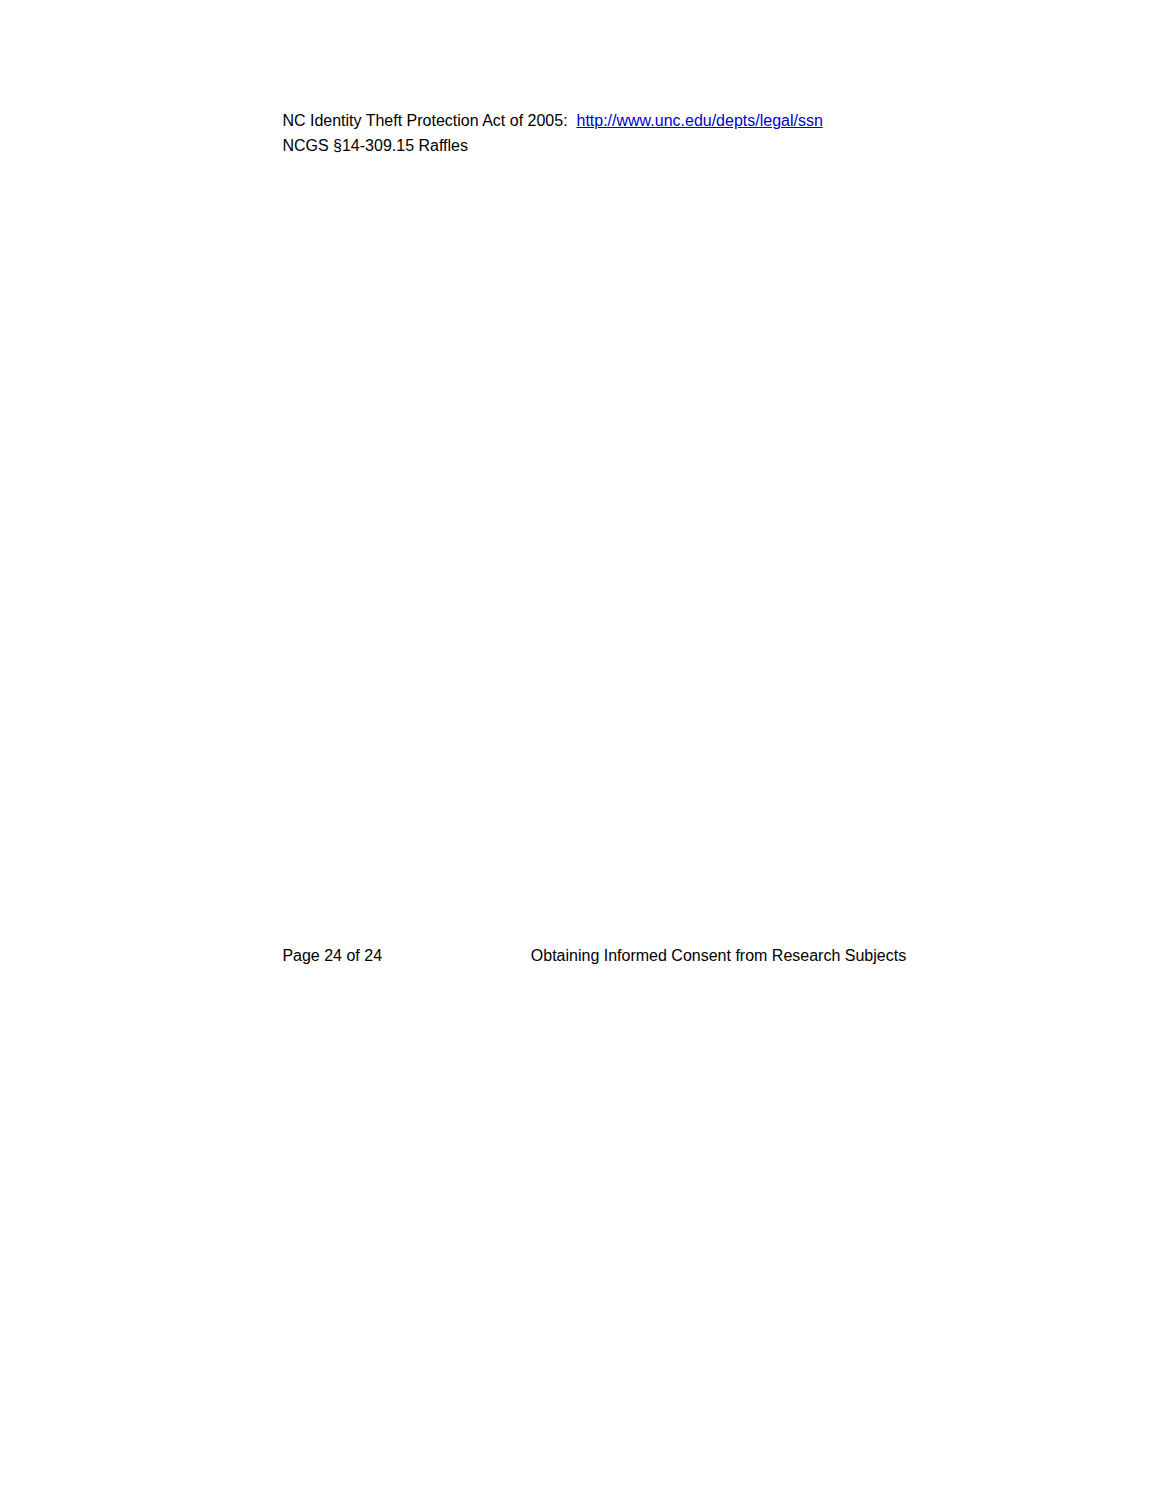NC Identity Theft Protection Act of 2005: http://www.unc.edu/depts/legal/ssn
NCGS §14-309.15 Raffles
Page 24 of 24 Obtaining Informed Consent from Research Subjects